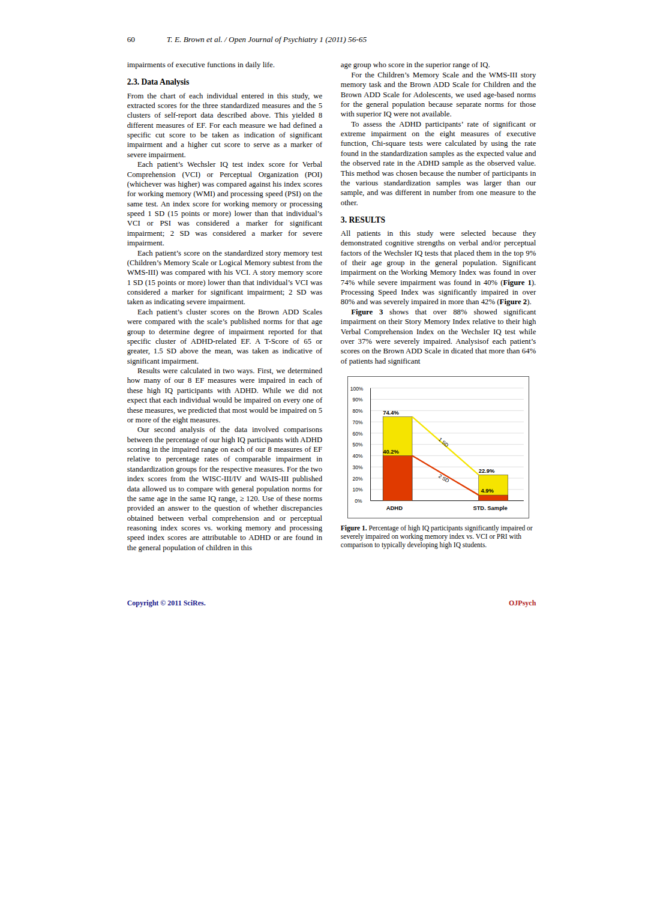60 T. E. Brown et al. / Open Journal of Psychiatry 1 (2011) 56-65
impairments of executive functions in daily life.
2.3. Data Analysis
From the chart of each individual entered in this study, we extracted scores for the three standardized measures and the 5 clusters of self-report data described above. This yielded 8 different measures of EF. For each measure we had defined a specific cut score to be taken as indication of significant impairment and a higher cut score to serve as a marker of severe impairment.
Each patient’s Wechsler IQ test index score for Verbal Comprehension (VCI) or Perceptual Organization (POI) (whichever was higher) was compared against his index scores for working memory (WMI) and processing speed (PSI) on the same test. An index score for working memory or processing speed 1 SD (15 points or more) lower than that individual’s VCI or PSI was considered a marker for significant impairment; 2 SD was considered a marker for severe impairment.
Each patient’s score on the standardized story memory test (Children’s Memory Scale or Logical Memory subtest from the WMS-III) was compared with his VCI. A story memory score 1 SD (15 points or more) lower than that individual’s VCI was considered a marker for significant impairment; 2 SD was taken as indicating severe impairment.
Each patient’s cluster scores on the Brown ADD Scales were compared with the scale’s published norms for that age group to determine degree of impairment reported for that specific cluster of ADHD-related EF. A T-Score of 65 or greater, 1.5 SD above the mean, was taken as indicative of significant impairment.
Results were calculated in two ways. First, we determined how many of our 8 EF measures were impaired in each of these high IQ participants with ADHD. While we did not expect that each individual would be impaired on every one of these measures, we predicted that most would be impaired on 5 or more of the eight measures.
Our second analysis of the data involved comparisons between the percentage of our high IQ participants with ADHD scoring in the impaired range on each of our 8 measures of EF relative to percentage rates of comparable impairment in standardization groups for the respective measures. For the two index scores from the WISC-III/IV and WAIS-III published data allowed us to compare with general population norms for the same age in the same IQ range, ≥ 120. Use of these norms provided an answer to the question of whether discrepancies obtained between verbal comprehension and or perceptual reasoning index scores vs. working memory and processing speed index scores are attributable to ADHD or are found in the general population of children in this
age group who score in the superior range of IQ.
For the Children’s Memory Scale and the WMS-III story memory task and the Brown ADD Scale for Children and the Brown ADD Scale for Adolescents, we used age-based norms for the general population because separate norms for those with superior IQ were not available.
To assess the ADHD participants’ rate of significant or extreme impairment on the eight measures of executive function, Chi-square tests were calculated by using the rate found in the standardization samples as the expected value and the observed rate in the ADHD sample as the observed value. This method was chosen because the number of participants in the various standardization samples was larger than our sample, and was different in number from one measure to the other.
3. RESULTS
All patients in this study were selected because they demonstrated cognitive strengths on verbal and/or perceptual factors of the Wechsler IQ tests that placed them in the top 9% of their age group in the general population. Significant impairment on the Working Memory Index was found in over 74% while severe impairment was found in 40% (Figure 1). Processing Speed Index was significantly impaired in over 80% and was severely impaired in more than 42% (Figure 2).
Figure 3 shows that over 88% showed significant impairment on their Story Memory Index relative to their high Verbal Comprehension Index on the Wechsler IQ test while over 37% were severely impaired. Analysisof each patient’s scores on the Brown ADD Scale in dicated that more than 64% of patients had significant
100% 90% 80% 70% 60% 50% 40% 30% 20% 10% 0% 74.4% 40.2% 22.9% 4.9% 1 SD 2 SD ADHD STD. Sample
Figure 1. Percentage of high IQ participants significantly impaired or severely impaired on working memory index vs. VCI or PRI with comparison to typically developing high IQ students.
Copyright © 2011 SciRes. OJPsych